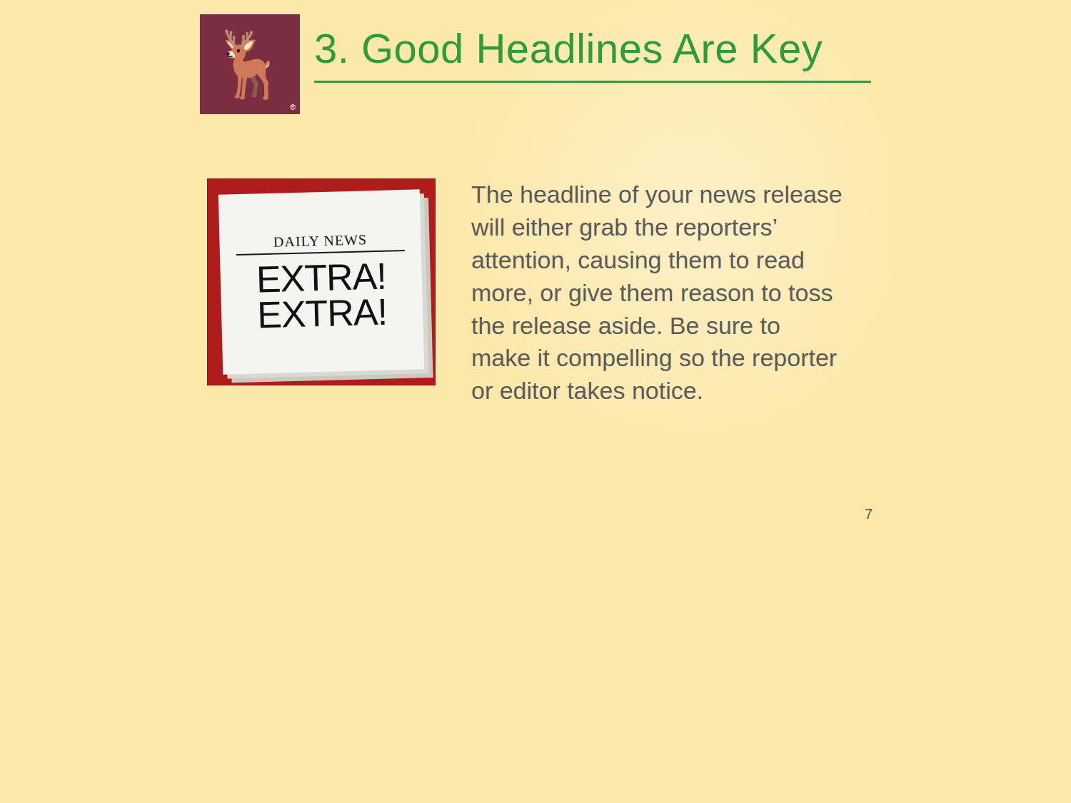🦌 ®
3. Good Headlines Are Key
DAILY NEWS
EXTRA!
EXTRA!
The headline of your news release will either grab the reporters’ attention, causing them to read more, or give them reason to toss the release aside. Be sure to make it compelling so the reporter or editor takes notice.
7